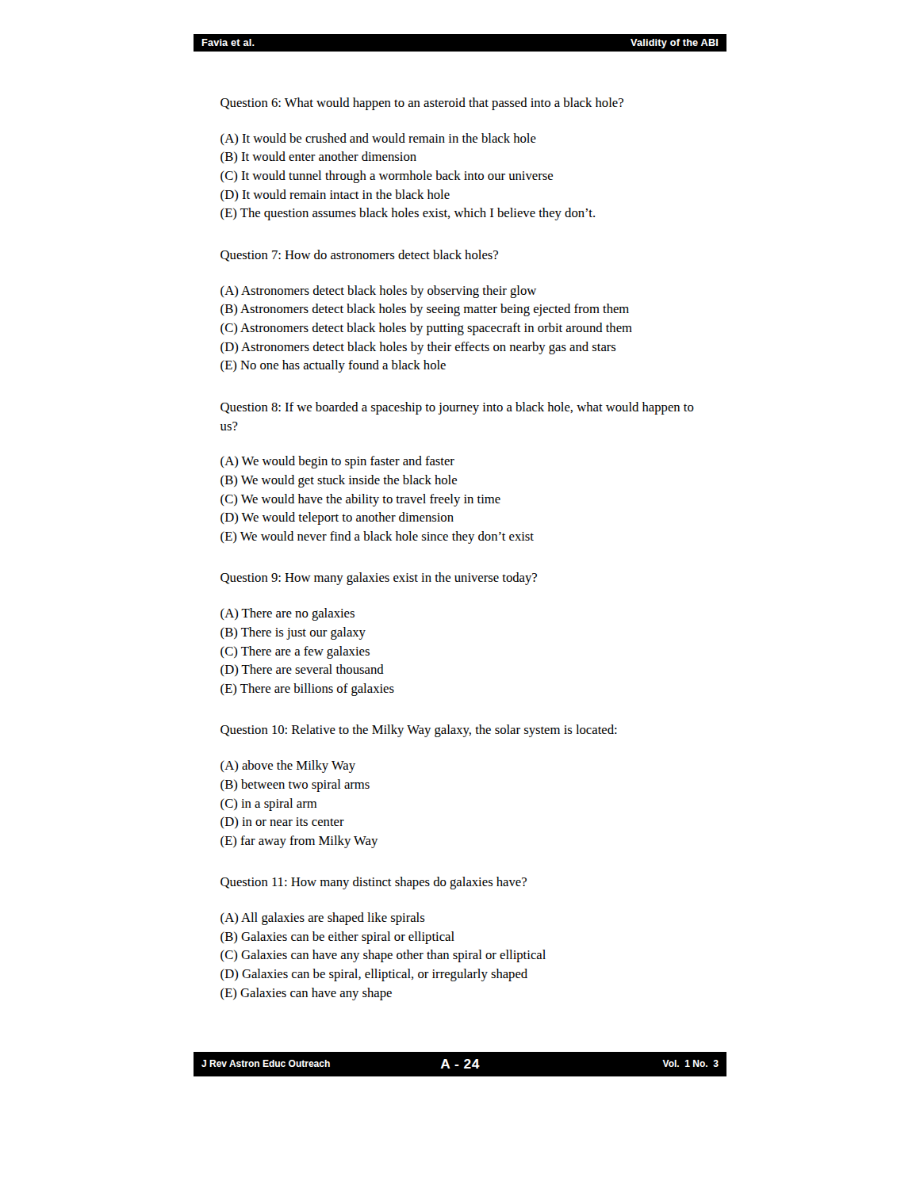Favia et al. Validity of the ABI
Question 6: What would happen to an asteroid that passed into a black hole?
(A) It would be crushed and would remain in the black hole
(B) It would enter another dimension
(C) It would tunnel through a wormhole back into our universe
(D) It would remain intact in the black hole
(E) The question assumes black holes exist, which I believe they don’t.
Question 7: How do astronomers detect black holes?
(A) Astronomers detect black holes by observing their glow
(B) Astronomers detect black holes by seeing matter being ejected from them
(C) Astronomers detect black holes by putting spacecraft in orbit around them
(D) Astronomers detect black holes by their effects on nearby gas and stars
(E) No one has actually found a black hole
Question 8: If we boarded a spaceship to journey into a black hole, what would happen to us?
(A) We would begin to spin faster and faster
(B) We would get stuck inside the black hole
(C) We would have the ability to travel freely in time
(D) We would teleport to another dimension
(E) We would never find a black hole since they don’t exist
Question 9: How many galaxies exist in the universe today?
(A) There are no galaxies
(B) There is just our galaxy
(C) There are a few galaxies
(D) There are several thousand
(E) There are billions of galaxies
Question 10: Relative to the Milky Way galaxy, the solar system is located:
(A) above the Milky Way
(B) between two spiral arms
(C) in a spiral arm
(D) in or near its center
(E) far away from Milky Way
Question 11: How many distinct shapes do galaxies have?
(A) All galaxies are shaped like spirals
(B) Galaxies can be either spiral or elliptical
(C) Galaxies can have any shape other than spiral or elliptical
(D) Galaxies can be spiral, elliptical, or irregularly shaped
(E) Galaxies can have any shape
J Rev Astron Educ Outreach A - 24 Vol. 1 No. 3